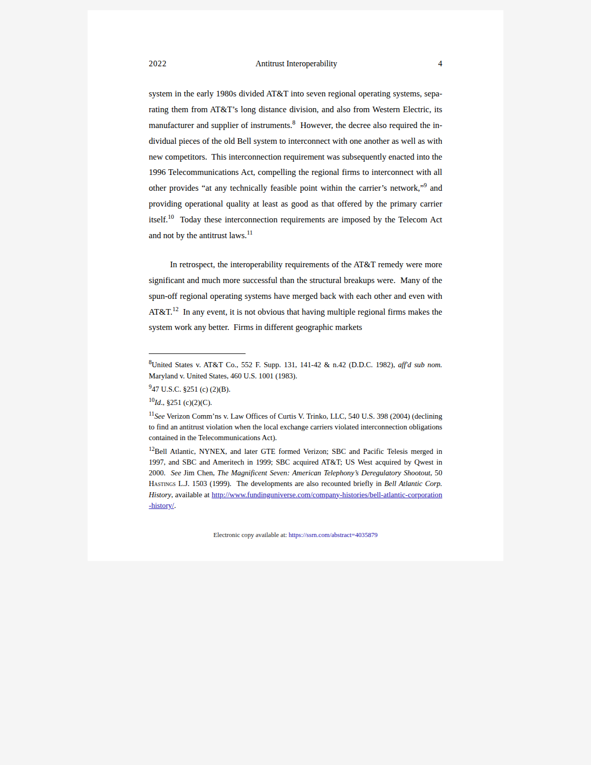2022 Antitrust Interoperability 4
system in the early 1980s divided AT&T into seven regional operating systems, separating them from AT&T’s long distance division, and also from Western Electric, its manufacturer and supplier of instruments.8 However, the decree also required the individual pieces of the old Bell system to interconnect with one another as well as with new competitors. This interconnection requirement was subsequently enacted into the 1996 Telecommunications Act, compelling the regional firms to interconnect with all other provides “at any technically feasible point within the carrier’s network,”9 and providing operational quality at least as good as that offered by the primary carrier itself.10 Today these interconnection requirements are imposed by the Telecom Act and not by the antitrust laws.11
In retrospect, the interoperability requirements of the AT&T remedy were more significant and much more successful than the structural breakups were. Many of the spun-off regional operating systems have merged back with each other and even with AT&T.12 In any event, it is not obvious that having multiple regional firms makes the system work any better. Firms in different geographic markets
8 United States v. AT&T Co., 552 F. Supp. 131, 141-42 & n.42 (D.D.C. 1982), aff'd sub nom. Maryland v. United States, 460 U.S. 1001 (1983).
947 U.S.C. §251 (c) (2)(B).
10 Id., §251 (c)(2)(C).
11 See Verizon Comm’ns v. Law Offices of Curtis V. Trinko, LLC, 540 U.S. 398 (2004) (declining to find an antitrust violation when the local exchange carriers violated interconnection obligations contained in the Telecommunications Act).
12 Bell Atlantic, NYNEX, and later GTE formed Verizon; SBC and Pacific Telesis merged in 1997, and SBC and Ameritech in 1999; SBC acquired AT&T; US West acquired by Qwest in 2000. See Jim Chen, The Magnificent Seven: American Telephony’s Deregulatory Shootout, 50 Hastings L.J. 1503 (1999). The developments are also recounted briefly in Bell Atlantic Corp. History, available at http://www.fundinguniverse.com/company-histories/bell-atlantic-corporation-history/.
Electronic copy available at: https://ssrn.com/abstract=4035879